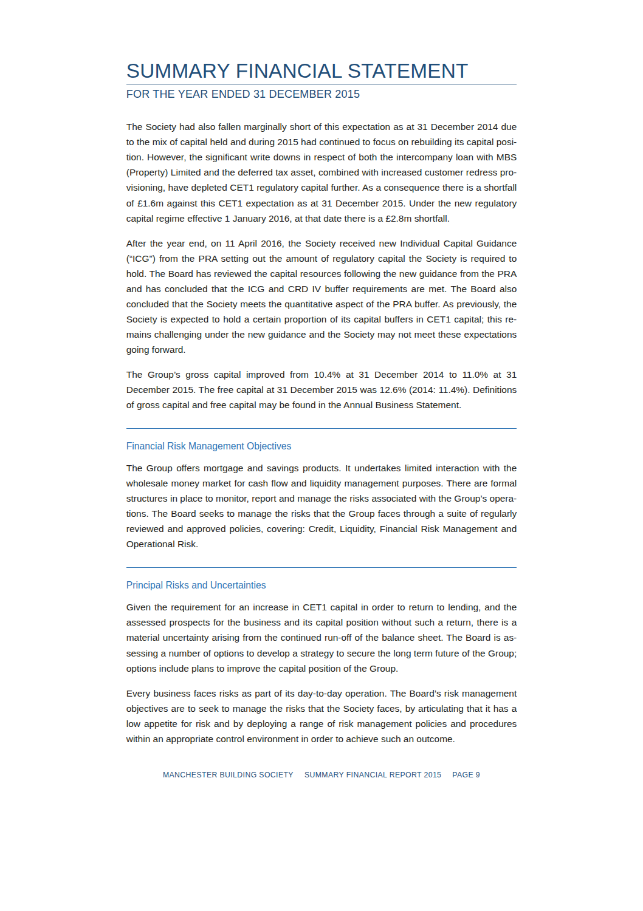SUMMARY FINANCIAL STATEMENT
FOR THE YEAR ENDED 31 DECEMBER 2015
The Society had also fallen marginally short of this expectation as at 31 December 2014 due to the mix of capital held and during 2015 had continued to focus on rebuilding its capital position. However, the significant write downs in respect of both the intercompany loan with MBS (Property) Limited and the deferred tax asset, combined with increased customer redress provisioning, have depleted CET1 regulatory capital further. As a consequence there is a shortfall of £1.6m against this CET1 expectation as at 31 December 2015. Under the new regulatory capital regime effective 1 January 2016, at that date there is a £2.8m shortfall.
After the year end, on 11 April 2016, the Society received new Individual Capital Guidance (“ICG”) from the PRA setting out the amount of regulatory capital the Society is required to hold. The Board has reviewed the capital resources following the new guidance from the PRA and has concluded that the ICG and CRD IV buffer requirements are met. The Board also concluded that the Society meets the quantitative aspect of the PRA buffer. As previously, the Society is expected to hold a certain proportion of its capital buffers in CET1 capital; this remains challenging under the new guidance and the Society may not meet these expectations going forward.
The Group’s gross capital improved from 10.4% at 31 December 2014 to 11.0% at 31 December 2015. The free capital at 31 December 2015 was 12.6% (2014: 11.4%). Definitions of gross capital and free capital may be found in the Annual Business Statement.
Financial Risk Management Objectives
The Group offers mortgage and savings products. It undertakes limited interaction with the wholesale money market for cash flow and liquidity management purposes. There are formal structures in place to monitor, report and manage the risks associated with the Group’s operations. The Board seeks to manage the risks that the Group faces through a suite of regularly reviewed and approved policies, covering: Credit, Liquidity, Financial Risk Management and Operational Risk.
Principal Risks and Uncertainties
Given the requirement for an increase in CET1 capital in order to return to lending, and the assessed prospects for the business and its capital position without such a return, there is a material uncertainty arising from the continued run-off of the balance sheet. The Board is assessing a number of options to develop a strategy to secure the long term future of the Group; options include plans to improve the capital position of the Group.
Every business faces risks as part of its day-to-day operation. The Board’s risk management objectives are to seek to manage the risks that the Society faces, by articulating that it has a low appetite for risk and by deploying a range of risk management policies and procedures within an appropriate control environment in order to achieve such an outcome.
MANCHESTER BUILDING SOCIETY SUMMARY FINANCIAL REPORT 2015 PAGE 9